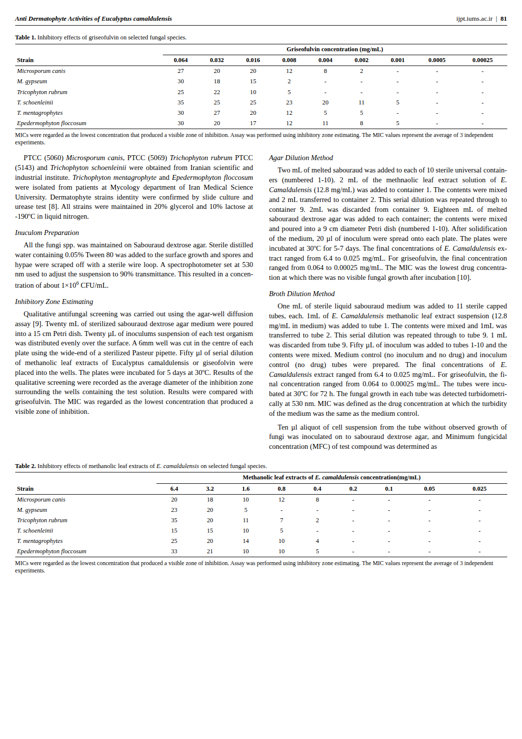Anti Dermatophyte Activities of Eucalyptus camaldulensis
ijpt.iums.ac.ir | 81
Table 1. Inhibitory effects of griseofulvin on selected fungal species.
| Strain | Griseofulvin concentration (mg/mL) |
| --- | --- |
| 0.064 | 0.032 | 0.016 | 0.008 | 0.004 | 0.002 | 0.001 | 0.0005 | 0.00025 |
| Microsporum canis | 27 | 20 | 20 | 12 | 8 | 2 | - | - | - |
| M. gypseum | 30 | 18 | 15 | 2 | - | - | - | - | - |
| Tricophyton rubrum | 25 | 22 | 10 | 5 | - | - | - | - | - |
| T. schoenleinii | 35 | 25 | 25 | 23 | 20 | 11 | 5 | - | - |
| T. mentagrophytes | 30 | 27 | 20 | 12 | 5 | 5 | - | - | - |
| Epedermophyton floccosum | 30 | 20 | 17 | 12 | 11 | 8 | 5 | - | - |
MICs were regarded as the lowest concentration that produced a visible zone of inhibition. Assay was performed using inhibitory zone estimating. The MIC values represent the average of 3 independent experiments.
PTCC (5060) Microsporum canis, PTCC (5069) Trichophyton rubrum PTCC (5143) and Trichophyton schoenleinii were obtained from Iranian scientific and industrial institute. Trichophyton mentagrophyte and Epedermophyton floccosum were isolated from patients at Mycology department of Iran Medical Science University. Dermatophyte strains identity were confirmed by slide culture and urease test [8]. All strains were maintained in 20% glycerol and 10% lactose at -190ºC in liquid nitrogen.
Inuculom Preparation
All the fungi spp. was maintained on Sabouraud dextrose agar. Sterile distilled water containing 0.05% Tween 80 was added to the surface growth and spores and hypae were scraped off with a sterile wire loop. A spectrophotometer set at 530 nm used to adjust the suspension to 90% transmittance. This resulted in a concentration of about 1×106 CFU/mL.
Inhibitory Zone Estimating
Qualitative antifungal screening was carried out using the agar-well diffusion assay [9]. Twenty mL of sterilized sabouraud dextrose agar medium were poured into a 15 cm Petri dish. Twenty µL of inoculums suspension of each test organism was distributed evenly over the surface. A 6mm well was cut in the centre of each plate using the wide-end of a sterilized Pasteur pipette. Fifty µl of serial dilution of methanolic leaf extracts of Eucalyptus camaldulensis or giseofolvin were placed into the wells. The plates were incubated for 5 days at 30ºC. Results of the qualitative screening were recorded as the average diameter of the inhibition zone surrounding the wells containing the test solution. Results were compared with griseofulvin. The MIC was regarded as the lowest concentration that produced a visible zone of inhibition.
Agar Dilution Method
Two mL of melted sabouraud was added to each of 10 sterile universal containers (numbered 1-10). 2 mL of the methnaolic leaf extract solution of E. Camaldulensis (12.8 mg/mL) was added to container 1. The contents were mixed and 2 mL transferred to container 2. This serial dilution was repeated through to container 9. 2mL was discarded from container 9. Eighteen mL of melted sabouraud dextrose agar was added to each container; the contents were mixed and poured into a 9 cm diameter Petri dish (numbered 1-10). After solidification of the medium, 20 µl of inoculum were spread onto each plate. The plates were incubated at 30ºC for 5-7 days. The final concentrations of E. Camaldulensis extract ranged from 6.4 to 0.025 mg/mL. For griseofulvin, the final concentration ranged from 0.064 to 0.00025 mg/mL. The MIC was the lowest drug concentration at which there was no visible fungal growth after incubation [10].
Broth Dilution Method
One mL of sterile liquid sabouraud medium was added to 11 sterile capped tubes, each. 1mL of E. Camaldulensis methanolic leaf extract suspension (12.8 mg/mL in medium) was added to tube 1. The contents were mixed and 1mL was transferred to tube 2. This serial dilution was repeated through to tube 9. 1 mL was discarded from tube 9. Fifty µL of inoculum was added to tubes 1-10 and the contents were mixed. Medium control (no inoculum and no drug) and inoculum control (no drug) tubes were prepared. The final concentrations of E. Camaldulensis extract ranged from 6.4 to 0.025 mg/mL. For griseofulvin, the final concentration ranged from 0.064 to 0.00025 mg/mL. The tubes were incubated at 30ºC for 72 h. The fungal growth in each tube was detected turbidometrically at 530 nm. MIC was defined as the drug concentration at which the turbidity of the medium was the same as the medium control.
Ten µl aliquot of cell suspension from the tube without observed growth of fungi was inoculated on to sabouraud dextrose agar, and Minimum fungicidal concentration (MFC) of test compound was determined as
Table 2. Inhibitory effects of methanolic leaf extracts of E. camaldulensis on selected fungal species.
| Strain | Methanolic leaf extracts of E. camaldulensis concentration(mg/mL) |
| --- | --- |
| 6.4 | 3.2 | 1.6 | 0.8 | 0.4 | 0.2 | 0.1 | 0.05 | 0.025 |
| Microsporum canis | 20 | 18 | 10 | 12 | 8 | - | - | - | - |
| M. gypseum | 23 | 20 | 5 | - | - | - | - | - | - |
| Tricophyton rubrum | 35 | 20 | 11 | 7 | 2 | - | - | - | - |
| T. schoenleinii | 15 | 15 | 10 | 5 | - | - | - | - | - |
| T. mentagrophytes | 25 | 20 | 14 | 10 | 4 | - | - | - | - |
| Epedermophyton floccosum | 33 | 21 | 10 | 10 | 5 | - | - | - | - |
MICs were regarded as the lowest concentration that produced a visible zone of inhibition. Assay was performed using inhibitory zone estimating. The MIC values represent the average of 3 independent experiments.